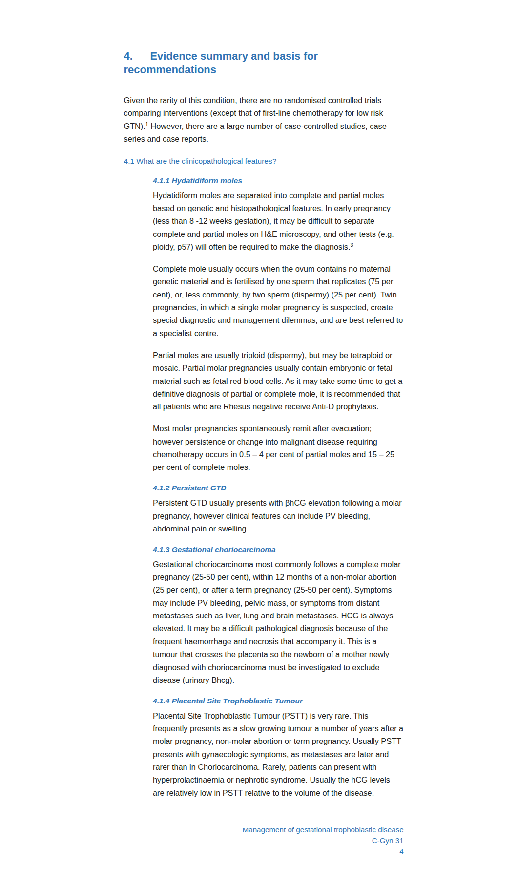4. Evidence summary and basis for recommendations
Given the rarity of this condition, there are no randomised controlled trials comparing interventions (except that of first-line chemotherapy for low risk GTN).1 However, there are a large number of case-controlled studies, case series and case reports.
4.1 What are the clinicopathological features?
4.1.1 Hydatidiform moles
Hydatidiform moles are separated into complete and partial moles based on genetic and histopathological features. In early pregnancy (less than 8 -12 weeks gestation), it may be difficult to separate complete and partial moles on H&E microscopy, and other tests (e.g. ploidy, p57) will often be required to make the diagnosis.3
Complete mole usually occurs when the ovum contains no maternal genetic material and is fertilised by one sperm that replicates (75 per cent), or, less commonly, by two sperm (dispermy) (25 per cent). Twin pregnancies, in which a single molar pregnancy is suspected, create special diagnostic and management dilemmas, and are best referred to a specialist centre.
Partial moles are usually triploid (dispermy), but may be tetraploid or mosaic. Partial molar pregnancies usually contain embryonic or fetal material such as fetal red blood cells. As it may take some time to get a definitive diagnosis of partial or complete mole, it is recommended that all patients who are Rhesus negative receive Anti-D prophylaxis.
Most molar pregnancies spontaneously remit after evacuation; however persistence or change into malignant disease requiring chemotherapy occurs in 0.5 – 4 per cent of partial moles and 15 – 25 per cent of complete moles.
4.1.2 Persistent GTD
Persistent GTD usually presents with βhCG elevation following a molar pregnancy, however clinical features can include PV bleeding, abdominal pain or swelling.
4.1.3 Gestational choriocarcinoma
Gestational choriocarcinoma most commonly follows a complete molar pregnancy (25-50 per cent), within 12 months of a non-molar abortion (25 per cent), or after a term pregnancy (25-50 per cent). Symptoms may include PV bleeding, pelvic mass, or symptoms from distant metastases such as liver, lung and brain metastases. HCG is always elevated. It may be a difficult pathological diagnosis because of the frequent haemorrhage and necrosis that accompany it. This is a tumour that crosses the placenta so the newborn of a mother newly diagnosed with choriocarcinoma must be investigated to exclude disease (urinary Bhcg).
4.1.4 Placental Site Trophoblastic Tumour
Placental Site Trophoblastic Tumour (PSTT) is very rare. This frequently presents as a slow growing tumour a number of years after a molar pregnancy, non-molar abortion or term pregnancy. Usually PSTT presents with gynaecologic symptoms, as metastases are later and rarer than in Choriocarcinoma. Rarely, patients can present with hyperprolactinaemia or nephrotic syndrome. Usually the hCG levels are relatively low in PSTT relative to the volume of the disease.
Management of gestational trophoblastic disease
C-Gyn 31
4